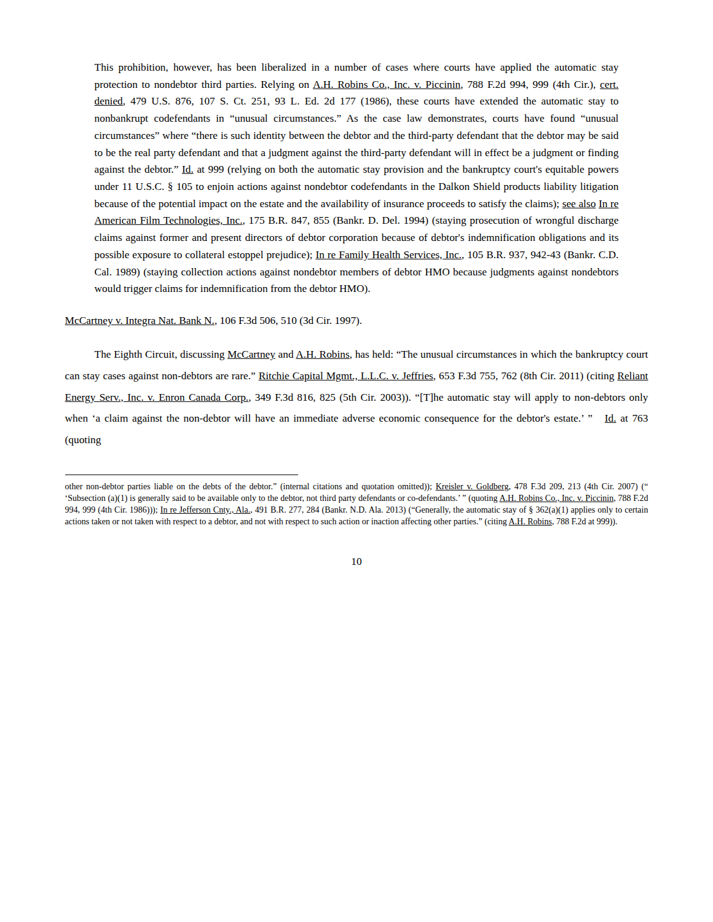This prohibition, however, has been liberalized in a number of cases where courts have applied the automatic stay protection to nondebtor third parties. Relying on A.H. Robins Co., Inc. v. Piccinin, 788 F.2d 994, 999 (4th Cir.), cert. denied, 479 U.S. 876, 107 S. Ct. 251, 93 L. Ed. 2d 177 (1986), these courts have extended the automatic stay to nonbankrupt codefendants in “unusual circumstances.” As the case law demonstrates, courts have found “unusual circumstances” where “there is such identity between the debtor and the third-party defendant that the debtor may be said to be the real party defendant and that a judgment against the third-party defendant will in effect be a judgment or finding against the debtor.” Id. at 999 (relying on both the automatic stay provision and the bankruptcy court's equitable powers under 11 U.S.C. § 105 to enjoin actions against nondebtor codefendants in the Dalkon Shield products liability litigation because of the potential impact on the estate and the availability of insurance proceeds to satisfy the claims); see also In re American Film Technologies, Inc., 175 B.R. 847, 855 (Bankr. D. Del. 1994) (staying prosecution of wrongful discharge claims against former and present directors of debtor corporation because of debtor's indemnification obligations and its possible exposure to collateral estoppel prejudice); In re Family Health Services, Inc., 105 B.R. 937, 942-43 (Bankr. C.D. Cal. 1989) (staying collection actions against nondebtor members of debtor HMO because judgments against nondebtors would trigger claims for indemnification from the debtor HMO).
McCartney v. Integra Nat. Bank N., 106 F.3d 506, 510 (3d Cir. 1997).
The Eighth Circuit, discussing McCartney and A.H. Robins, has held: “The unusual circumstances in which the bankruptcy court can stay cases against non-debtors are rare.” Ritchie Capital Mgmt., L.L.C. v. Jeffries, 653 F.3d 755, 762 (8th Cir. 2011) (citing Reliant Energy Serv., Inc. v. Enron Canada Corp., 349 F.3d 816, 825 (5th Cir. 2003)). “[T]he automatic stay will apply to non-debtors only when ‘a claim against the non-debtor will have an immediate adverse economic consequence for the debtor's estate.’ ” Id. at 763 (quoting
other non-debtor parties liable on the debts of the debtor.” (internal citations and quotation omitted)); Kreisler v. Goldberg, 478 F.3d 209, 213 (4th Cir. 2007) (“ ‘Subsection (a)(1) is generally said to be available only to the debtor, not third party defendants or co-defendants.’ ” (quoting A.H. Robins Co., Inc. v. Piccinin, 788 F.2d 994, 999 (4th Cir. 1986))); In re Jefferson Cnty., Ala., 491 B.R. 277, 284 (Bankr. N.D. Ala. 2013) (“Generally, the automatic stay of § 362(a)(1) applies only to certain actions taken or not taken with respect to a debtor, and not with respect to such action or inaction affecting other parties.” (citing A.H. Robins, 788 F.2d at 999)).
10